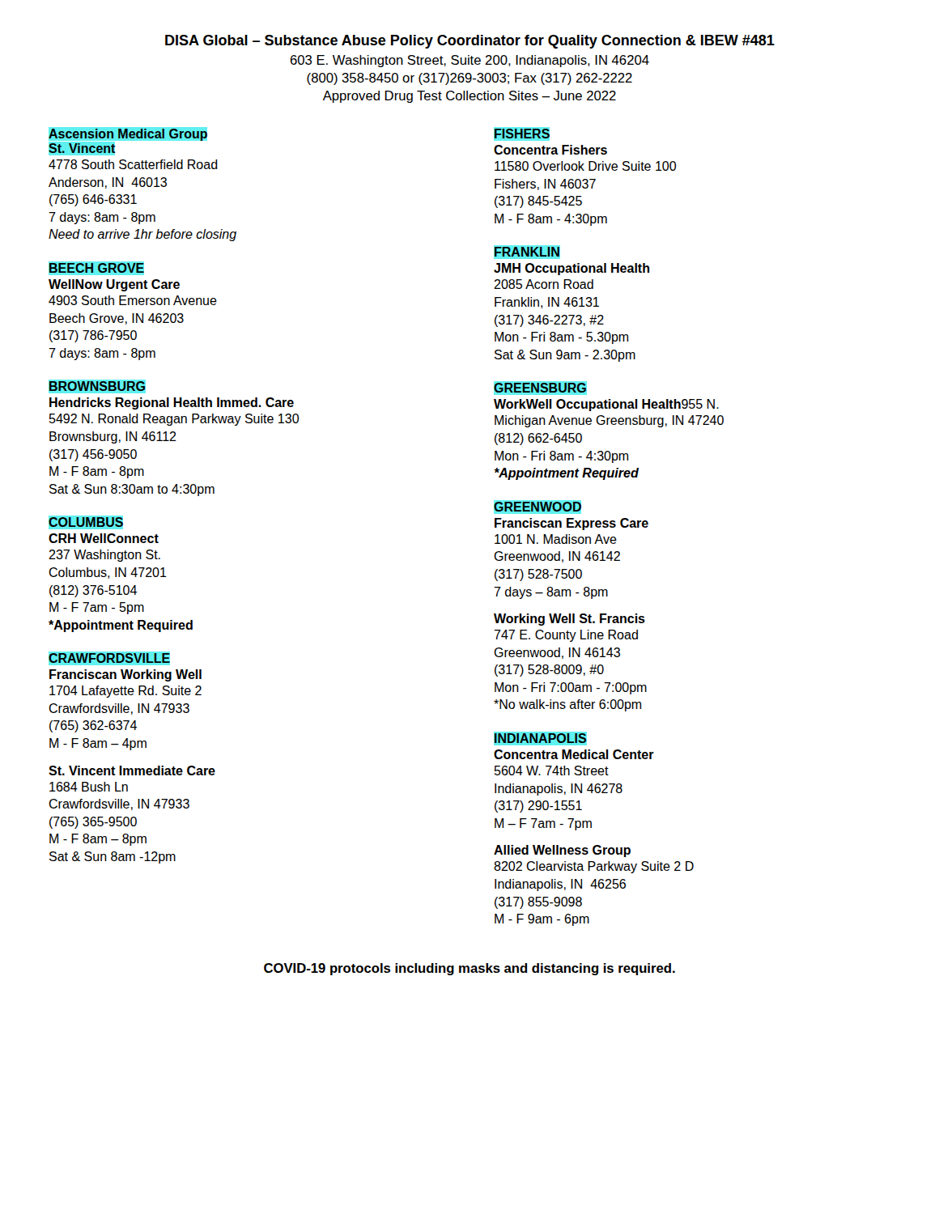DISA Global – Substance Abuse Policy Coordinator for Quality Connection & IBEW #481
603 E. Washington Street, Suite 200, Indianapolis, IN 46204
(800) 358-8450 or (317)269-3003; Fax (317) 262-2222
Approved Drug Test Collection Sites – June 2022
Ascension Medical Group
St. Vincent
4778 South Scatterfield Road
Anderson, IN 46013
(765) 646-6331
7 days: 8am - 8pm
Need to arrive 1hr before closing
BEECH GROVE
WellNow Urgent Care
4903 South Emerson Avenue
Beech Grove, IN 46203
(317) 786-7950
7 days: 8am - 8pm
BROWNSBURG
Hendricks Regional Health Immed. Care
5492 N. Ronald Reagan Parkway Suite 130
Brownsburg, IN 46112
(317) 456-9050
M - F 8am - 8pm
Sat & Sun 8:30am to 4:30pm
COLUMBUS
CRH WellConnect
237 Washington St.
Columbus, IN 47201
(812) 376-5104
M - F 7am - 5pm
*Appointment Required
CRAWFORDSVILLE
Franciscan Working Well
1704 Lafayette Rd. Suite 2
Crawfordsville, IN 47933
(765) 362-6374
M - F 8am – 4pm
St. Vincent Immediate Care
1684 Bush Ln
Crawfordsville, IN 47933
(765) 365-9500
M - F 8am – 8pm
Sat & Sun 8am -12pm
FISHERS
Concentra Fishers
11580 Overlook Drive Suite 100
Fishers, IN 46037
(317) 845-5425
M - F 8am - 4:30pm
FRANKLIN
JMH Occupational Health
2085 Acorn Road
Franklin, IN 46131
(317) 346-2273, #2
Mon - Fri 8am - 5.30pm
Sat & Sun 9am - 2.30pm
GREENSBURG
WorkWell Occupational Health955 N.
Michigan Avenue Greensburg, IN 47240
(812) 662-6450
Mon - Fri 8am - 4:30pm
*Appointment Required
GREENWOOD
Franciscan Express Care
1001 N. Madison Ave
Greenwood, IN 46142
(317) 528-7500
7 days – 8am - 8pm
Working Well St. Francis
747 E. County Line Road
Greenwood, IN 46143
(317) 528-8009, #0
Mon - Fri 7:00am - 7:00pm
*No walk-ins after 6:00pm
INDIANAPOLIS
Concentra Medical Center
5604 W. 74th Street
Indianapolis, IN 46278
(317) 290-1551
M – F 7am - 7pm
Allied Wellness Group
8202 Clearvista Parkway Suite 2 D
Indianapolis, IN 46256
(317) 855-9098
M - F 9am - 6pm
COVID-19 protocols including masks and distancing is required.